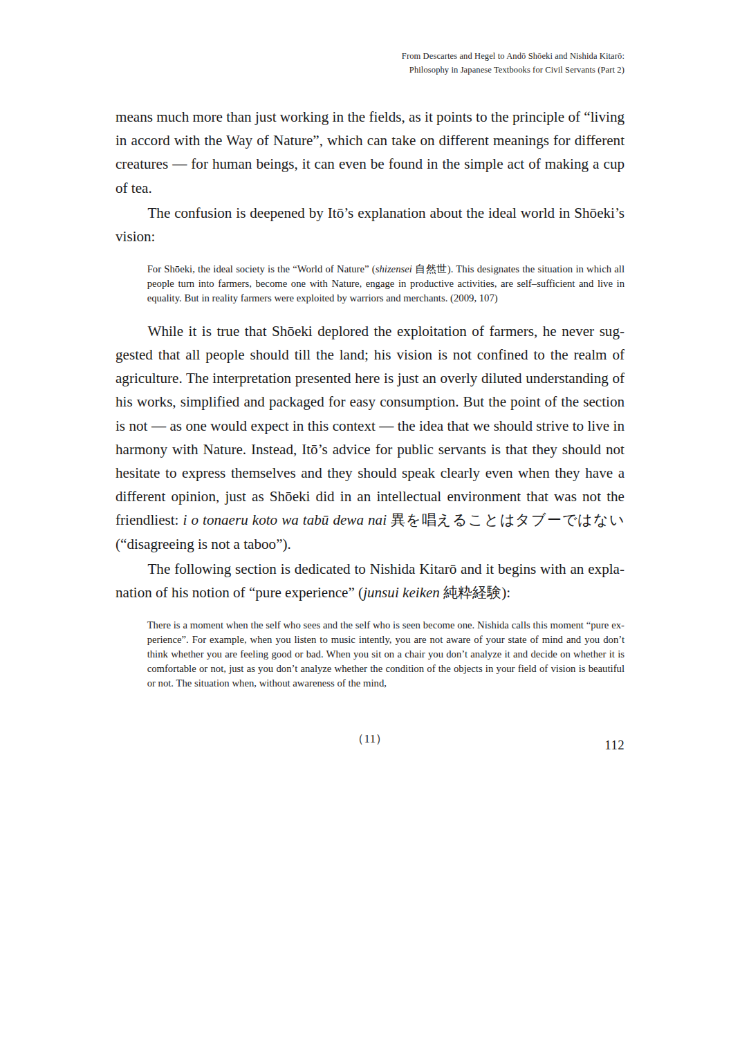From Descartes and Hegel to Andō Shōeki and Nishida Kitarō:
Philosophy in Japanese Textbooks for Civil Servants (Part 2)
means much more than just working in the fields, as it points to the principle of “living in accord with the Way of Nature”, which can take on different meanings for different creatures — for human beings, it can even be found in the simple act of making a cup of tea.
The confusion is deepened by Itō’s explanation about the ideal world in Shōeki’s vision:
For Shōeki, the ideal society is the “World of Nature” (shizensei 自然世). This designates the situation in which all people turn into farmers, become one with Nature, engage in productive activities, are self–sufficient and live in equality. But in reality farmers were exploited by warriors and merchants. (2009, 107)
While it is true that Shōeki deplored the exploitation of farmers, he never suggested that all people should till the land; his vision is not confined to the realm of agriculture. The interpretation presented here is just an overly diluted understanding of his works, simplified and packaged for easy consumption. But the point of the section is not — as one would expect in this context — the idea that we should strive to live in harmony with Nature. Instead, Itō’s advice for public servants is that they should not hesitate to express themselves and they should speak clearly even when they have a different opinion, just as Shōeki did in an intellectual environment that was not the friendliest: i o tonaeru koto wa tabū dewa nai 異を唱えることはタブーではない (“disagreeing is not a taboo”).
The following section is dedicated to Nishida Kitarō and it begins with an explanation of his notion of “pure experience” (junsui keiken 純粋経験):
There is a moment when the self who sees and the self who is seen become one. Nishida calls this moment “pure experience”. For example, when you listen to music intently, you are not aware of your state of mind and you don’t think whether you are feeling good or bad. When you sit on a chair you don’t analyze it and decide on whether it is comfortable or not, just as you don’t analyze whether the condition of the objects in your field of vision is beautiful or not. The situation when, without awareness of the mind,
（11） 112